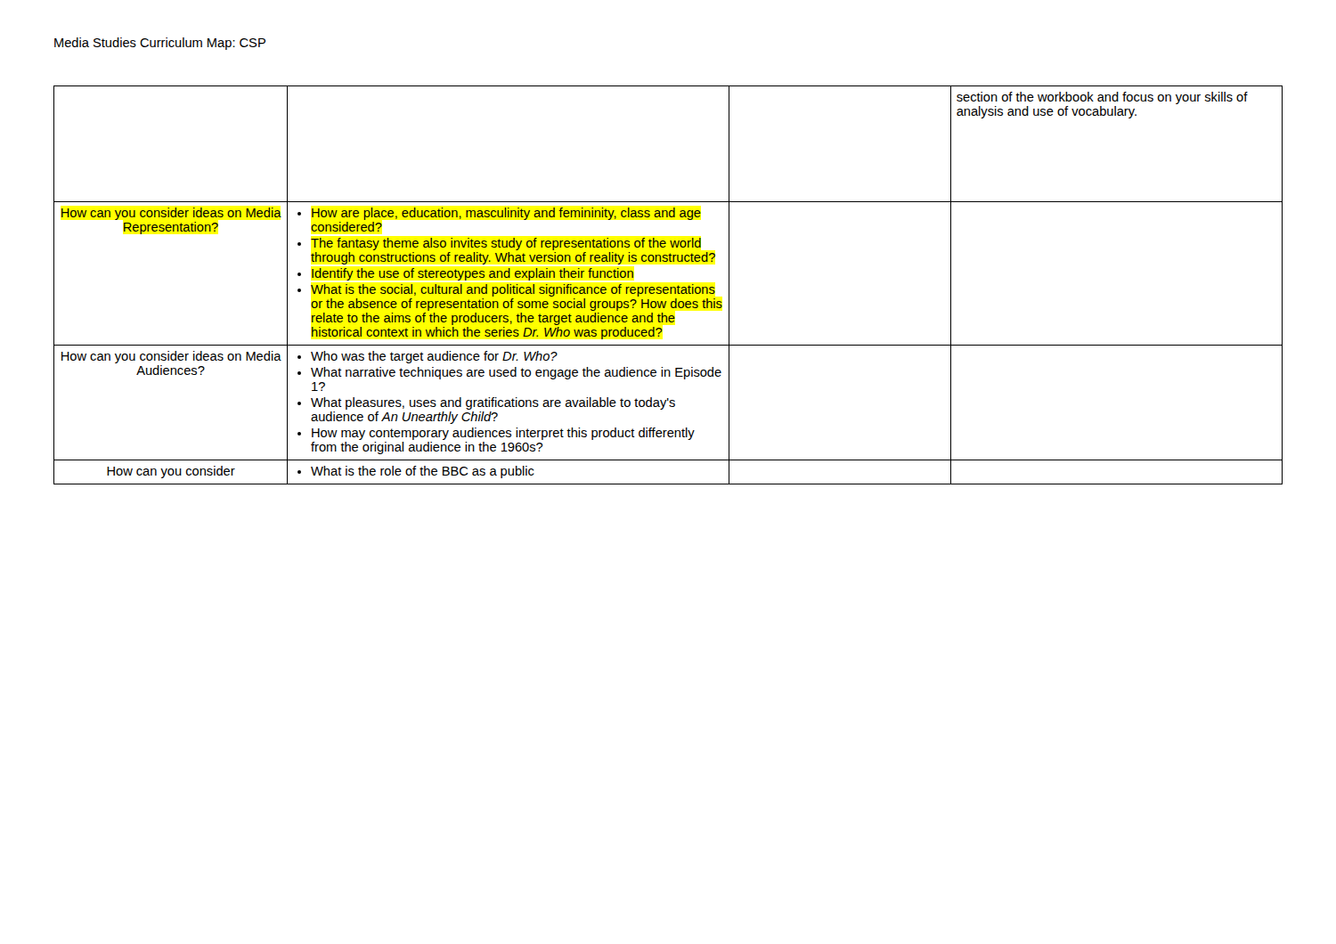Media Studies Curriculum Map: CSP
| | | | section of the workbook and focus on your skills of analysis and use of vocabulary. |
| How can you consider ideas on Media Representation? | How are place, education, masculinity and femininity, class and age considered? The fantasy theme also invites study of representations of the world through constructions of reality. What version of reality is constructed? Identify the use of stereotypes and explain their function What is the social, cultural and political significance of representations or the absence of representation of some social groups? How does this relate to the aims of the producers, the target audience and the historical context in which the series Dr. Who was produced? | | |
| How can you consider ideas on Media Audiences? | Who was the target audience for Dr. Who? What narrative techniques are used to engage the audience in Episode 1? What pleasures, uses and gratifications are available to today's audience of An Unearthly Child ? How may contemporary audiences interpret this product differently from the original audience in the 1960s? | | |
| How can you consider | What is the role of the BBC as a public | | |